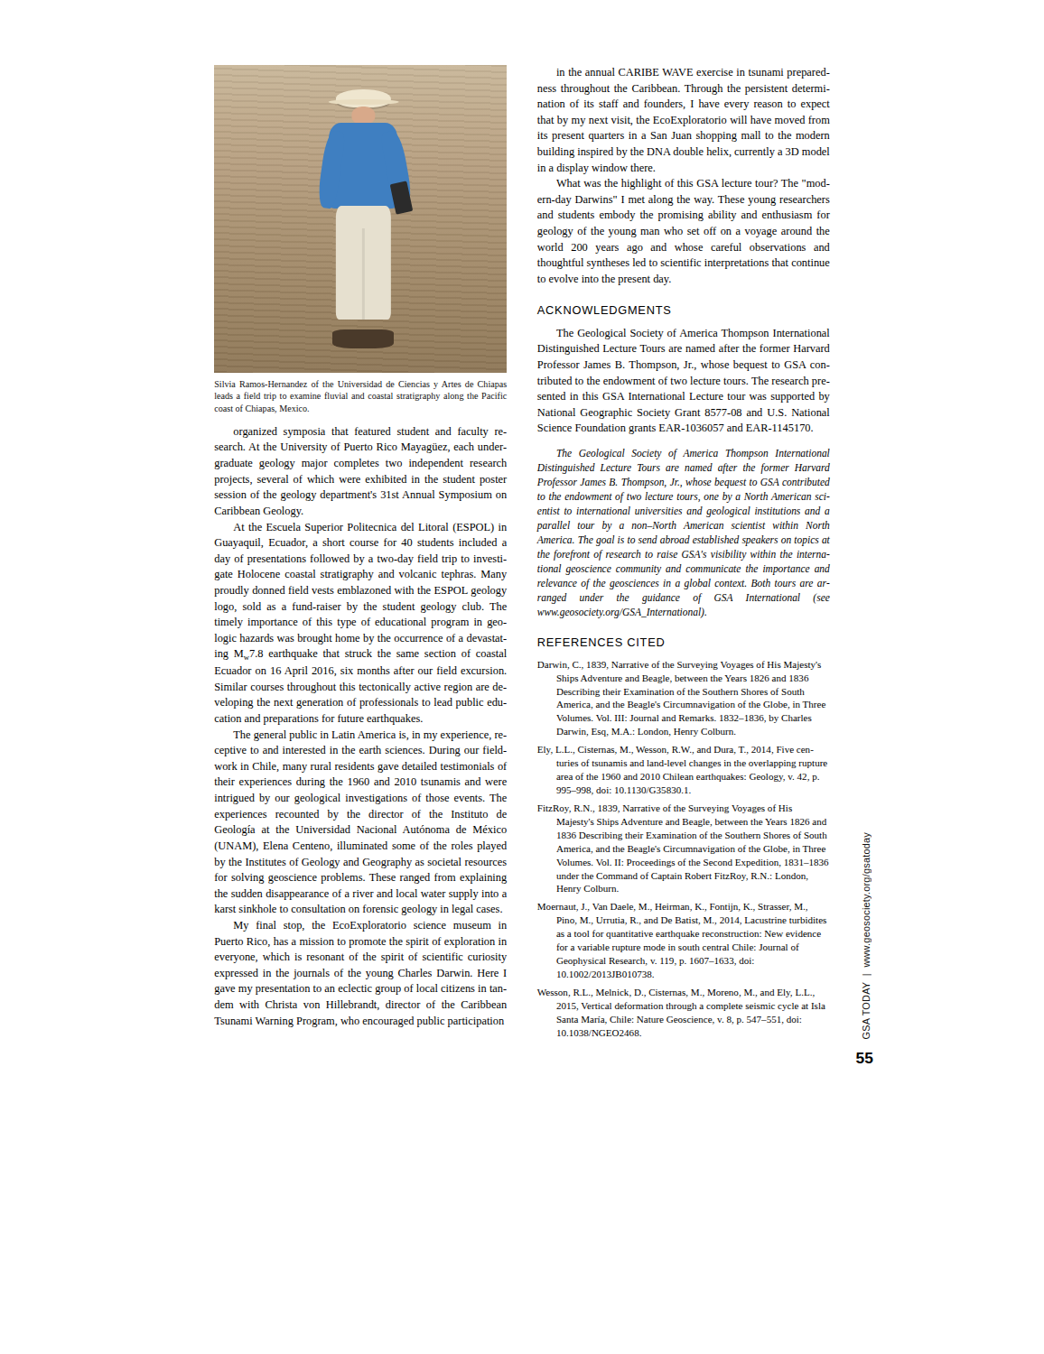Silvia Ramos-Hernandez of the Universidad de Ciencias y Artes de Chiapas leads a field trip to examine fluvial and coastal stratigraphy along the Pacific coast of Chiapas, Mexico.
organized symposia that featured student and faculty research. At the University of Puerto Rico Mayagüez, each undergraduate geology major completes two independent research projects, several of which were exhibited in the student poster session of the geology department's 31st Annual Symposium on Caribbean Geology.
At the Escuela Superior Politecnica del Litoral (ESPOL) in Guayaquil, Ecuador, a short course for 40 students included a day of presentations followed by a two-day field trip to investigate Holocene coastal stratigraphy and volcanic tephras. Many proudly donned field vests emblazoned with the ESPOL geology logo, sold as a fund-raiser by the student geology club. The timely importance of this type of educational program in geologic hazards was brought home by the occurrence of a devastating Mw7.8 earthquake that struck the same section of coastal Ecuador on 16 April 2016, six months after our field excursion. Similar courses throughout this tectonically active region are developing the next generation of professionals to lead public education and preparations for future earthquakes.
The general public in Latin America is, in my experience, receptive to and interested in the earth sciences. During our fieldwork in Chile, many rural residents gave detailed testimonials of their experiences during the 1960 and 2010 tsunamis and were intrigued by our geological investigations of those events. The experiences recounted by the director of the Instituto de Geología at the Universidad Nacional Autónoma de México (UNAM), Elena Centeno, illuminated some of the roles played by the Institutes of Geology and Geography as societal resources for solving geoscience problems. These ranged from explaining the sudden disappearance of a river and local water supply into a karst sinkhole to consultation on forensic geology in legal cases.
My final stop, the EcoExploratorio science museum in Puerto Rico, has a mission to promote the spirit of exploration in everyone, which is resonant of the spirit of scientific curiosity expressed in the journals of the young Charles Darwin. Here I gave my presentation to an eclectic group of local citizens in tandem with Christa von Hillebrandt, director of the Caribbean Tsunami Warning Program, who encouraged public participation
in the annual CARIBE WAVE exercise in tsunami preparedness throughout the Caribbean. Through the persistent determination of its staff and founders, I have every reason to expect that by my next visit, the EcoExploratorio will have moved from its present quarters in a San Juan shopping mall to the modern building inspired by the DNA double helix, currently a 3D model in a display window there.
What was the highlight of this GSA lecture tour? The "modern-day Darwins" I met along the way. These young researchers and students embody the promising ability and enthusiasm for geology of the young man who set off on a voyage around the world 200 years ago and whose careful observations and thoughtful syntheses led to scientific interpretations that continue to evolve into the present day.
Acknowledgments
The Geological Society of America Thompson International Distinguished Lecture Tours are named after the former Harvard Professor James B. Thompson, Jr., whose bequest to GSA contributed to the endowment of two lecture tours. The research presented in this GSA International Lecture tour was supported by National Geographic Society Grant 8577-08 and U.S. National Science Foundation grants EAR-1036057 and EAR-1145170.
The Geological Society of America Thompson International Distinguished Lecture Tours are named after the former Harvard Professor James B. Thompson, Jr., whose bequest to GSA contributed to the endowment of two lecture tours, one by a North American scientist to international universities and geological institutions and a parallel tour by a non–North American scientist within North America. The goal is to send abroad established speakers on topics at the forefront of research to raise GSA's visibility within the international geoscience community and communicate the importance and relevance of the geosciences in a global context. Both tours are arranged under the guidance of GSA International (see www.geosociety.org/GSA_International).
References Cited
Darwin, C., 1839, Narrative of the Surveying Voyages of His Majesty's Ships Adventure and Beagle, between the Years 1826 and 1836 Describing their Examination of the Southern Shores of South America, and the Beagle's Circumnavigation of the Globe, in Three Volumes. Vol. III: Journal and Remarks. 1832–1836, by Charles Darwin, Esq, M.A.: London, Henry Colburn.
Ely, L.L., Cisternas, M., Wesson, R.W., and Dura, T., 2014, Five centuries of tsunamis and land-level changes in the overlapping rupture area of the 1960 and 2010 Chilean earthquakes: Geology, v. 42, p. 995–998, doi: 10.1130/G35830.1.
FitzRoy, R.N., 1839, Narrative of the Surveying Voyages of His Majesty's Ships Adventure and Beagle, between the Years 1826 and 1836 Describing their Examination of the Southern Shores of South America, and the Beagle's Circumnavigation of the Globe, in Three Volumes. Vol. II: Proceedings of the Second Expedition, 1831–1836 under the Command of Captain Robert FitzRoy, R.N.: London, Henry Colburn.
Moernaut, J., Van Daele, M., Heirman, K., Fontijn, K., Strasser, M., Pino, M., Urrutia, R., and De Batist, M., 2014, Lacustrine turbidites as a tool for quantitative earthquake reconstruction: New evidence for a variable rupture mode in south central Chile: Journal of Geophysical Research, v. 119, p. 1607–1633, doi: 10.1002/2013JB010738.
Wesson, R.L., Melnick, D., Cisternas, M., Moreno, M., and Ely, L.L., 2015, Vertical deformation through a complete seismic cycle at Isla Santa María, Chile: Nature Geoscience, v. 8, p. 547–551, doi: 10.1038/NGEO2468.
GSA TODAY | www.geosociety.org/gsatoday
55